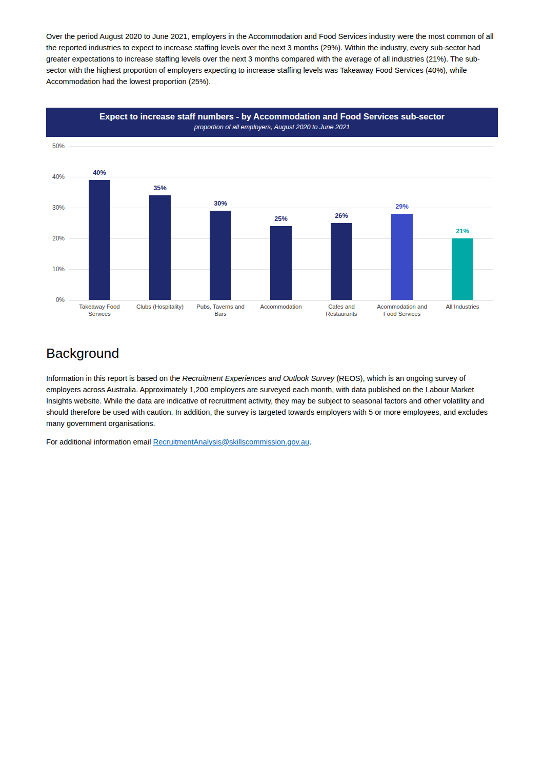Over the period August 2020 to June 2021, employers in the Accommodation and Food Services industry were the most common of all the reported industries to expect to increase staffing levels over the next 3 months (29%). Within the industry, every sub-sector had greater expectations to increase staffing levels over the next 3 months compared with the average of all industries (21%). The sub-sector with the highest proportion of employers expecting to increase staffing levels was Takeaway Food Services (40%), while Accommodation had the lowest proportion (25%).
Expect to increase staff numbers - by Accommodation and Food Services sub-sector proportion of all employers, August 2020 to June 2021
50% 40% 30% 20% 10% 0%
40%
35%
30%
25%
26%
29%
21%
Takeaway Food Services
Clubs (Hospitality)
Pubs, Taverns and Bars
Accommodation
Cafes and Restaurants
Acommodation and Food Services
All Industries
Background
Information in this report is based on the Recruitment Experiences and Outlook Survey (REOS), which is an ongoing survey of employers across Australia. Approximately 1,200 employers are surveyed each month, with data published on the Labour Market Insights website. While the data are indicative of recruitment activity, they may be subject to seasonal factors and other volatility and should therefore be used with caution. In addition, the survey is targeted towards employers with 5 or more employees, and excludes many government organisations.
For additional information email RecruitmentAnalysis@skillscommission.gov.au.